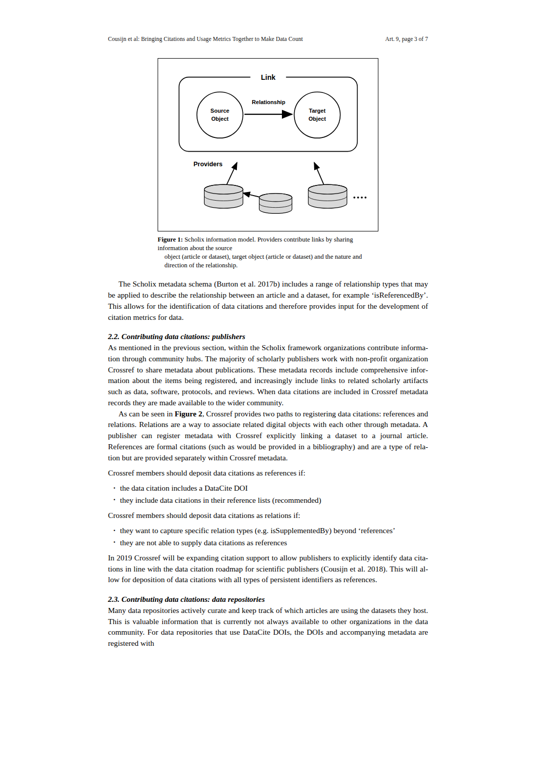Cousijn et al: Bringing Citations and Usage Metrics Together to Make Data Count
Art. 9, page 3 of 7
Link Source Object Target Object Relationship Providers
Figure 1: Scholix information model. Providers contribute links by sharing information about the source object (article or dataset), target object (article or dataset) and the nature and direction of the relationship.
The Scholix metadata schema (Burton et al. 2017b) includes a range of relationship types that may be applied to describe the relationship between an article and a dataset, for example ‘isReferencedBy’. This allows for the identification of data citations and therefore provides input for the development of citation metrics for data.
2.2. Contributing data citations: publishers
As mentioned in the previous section, within the Scholix framework organizations contribute information through community hubs. The majority of scholarly publishers work with non-profit organization Crossref to share metadata about publications. These metadata records include comprehensive information about the items being registered, and increasingly include links to related scholarly artifacts such as data, software, protocols, and reviews. When data citations are included in Crossref metadata records they are made available to the wider community.
As can be seen in Figure 2, Crossref provides two paths to registering data citations: references and relations. Relations are a way to associate related digital objects with each other through metadata. A publisher can register metadata with Crossref explicitly linking a dataset to a journal article. References are formal citations (such as would be provided in a bibliography) and are a type of relation but are provided separately within Crossref metadata.
Crossref members should deposit data citations as references if:
the data citation includes a DataCite DOI
they include data citations in their reference lists (recommended)
Crossref members should deposit data citations as relations if:
they want to capture specific relation types (e.g. isSupplementedBy) beyond ‘references’
they are not able to supply data citations as references
In 2019 Crossref will be expanding citation support to allow publishers to explicitly identify data citations in line with the data citation roadmap for scientific publishers (Cousijn et al. 2018). This will allow for deposition of data citations with all types of persistent identifiers as references.
2.3. Contributing data citations: data repositories
Many data repositories actively curate and keep track of which articles are using the datasets they host. This is valuable information that is currently not always available to other organizations in the data community. For data repositories that use DataCite DOIs, the DOIs and accompanying metadata are registered with